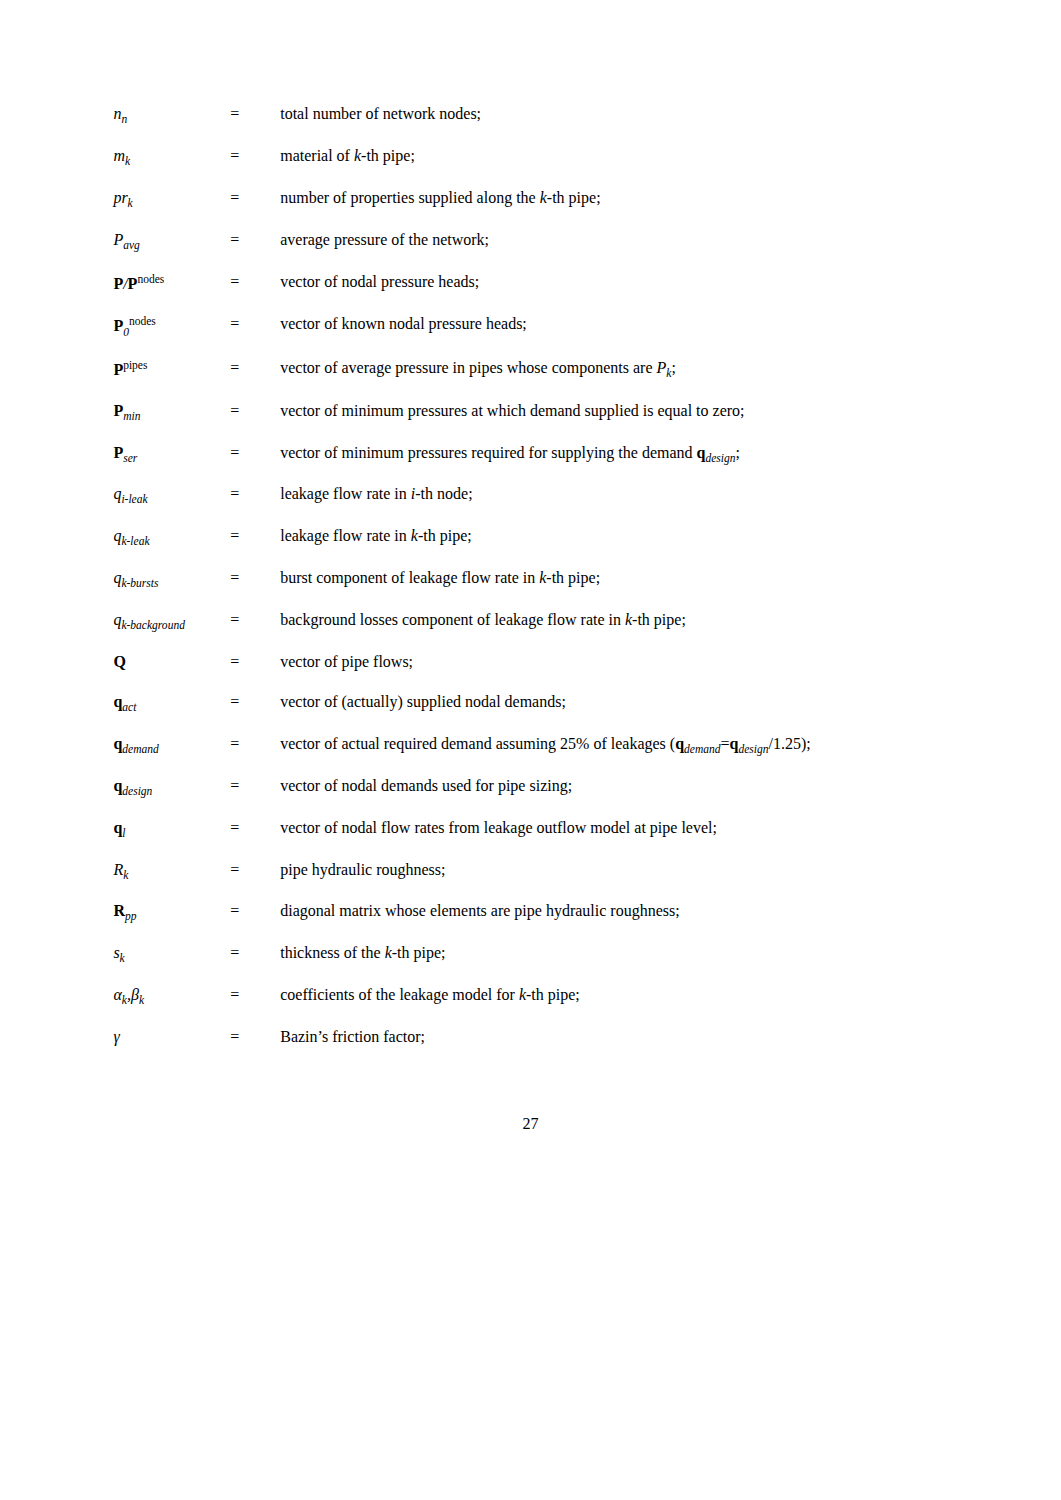| n n | = | total number of network nodes; |
| m k | = | material of k -th pipe; |
| pr k | = | number of properties supplied along the k -th pipe; |
| P avg | = | average pressure of the network; |
| P / P nodes | = | vector of nodal pressure heads; |
| P 0 nodes | = | vector of known nodal pressure heads; |
| P pipes | = | vector of average pressure in pipes whose components are P k ; |
| P min | = | vector of minimum pressures at which demand supplied is equal to zero; |
| P ser | = | vector of minimum pressures required for supplying the demand q design ; |
| q i-leak | = | leakage flow rate in i -th node; |
| q k-leak | = | leakage flow rate in k -th pipe; |
| q k-bursts | = | burst component of leakage flow rate in k -th pipe; |
| q k-background | = | background losses component of leakage flow rate in k -th pipe; |
| Q | = | vector of pipe flows; |
| q act | = | vector of (actually) supplied nodal demands; |
| q demand | = | vector of actual required demand assuming 25% of leakages ( q demand = q design /1.25); |
| q design | = | vector of nodal demands used for pipe sizing; |
| q l | = | vector of nodal flow rates from leakage outflow model at pipe level; |
| R k | = | pipe hydraulic roughness; |
| R pp | = | diagonal matrix whose elements are pipe hydraulic roughness; |
| s k | = | thickness of the k -th pipe; |
| α k ,β k | = | coefficients of the leakage model for k -th pipe; |
| γ | = | Bazin’s friction factor; |
27